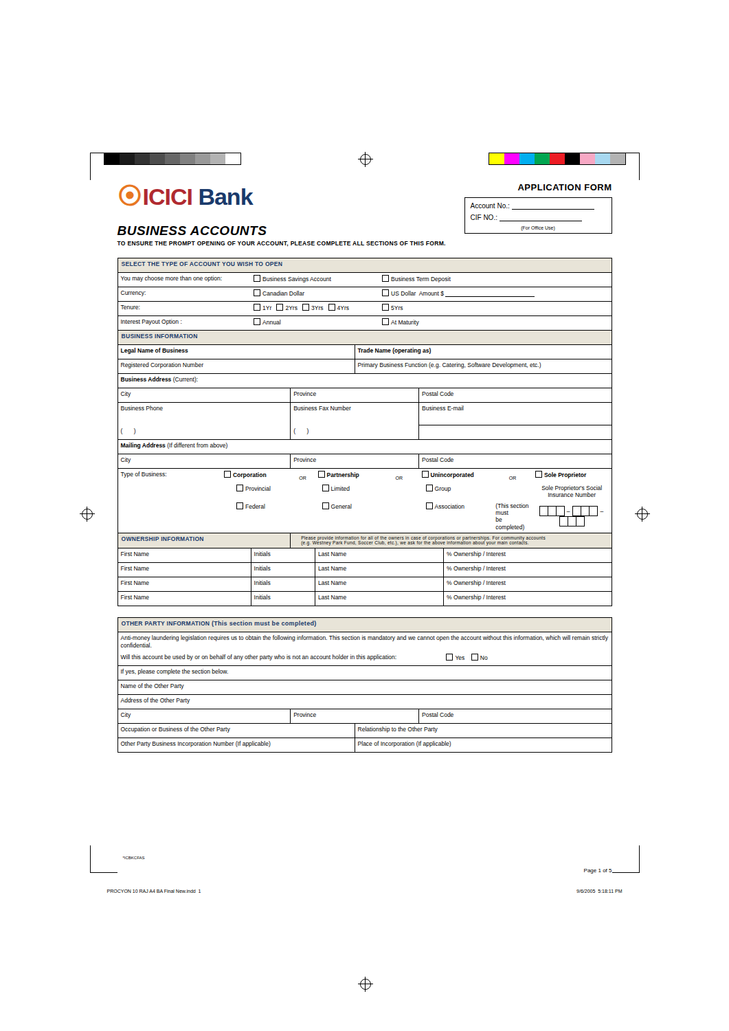APPLICATION FORM
Account No.:
CIF NO.:
(For Office Use)
⦿ICICI Bank
BUSINESS ACCOUNTS
TO ENSURE THE PROMPT OPENING OF YOUR ACCOUNT, PLEASE COMPLETE ALL SECTIONS OF THIS FORM.
| SELECT THE TYPE OF ACCOUNT YOU WISH TO OPEN |
| You may choose more than one option: | Business Savings Account | Business Term Deposit |
| Currency: | Canadian Dollar | US Dollar Amount $ |
| Tenure: | 1Yr 2Yrs 3Yrs 4Yrs | 5Yrs |
| Interest Payout Option : | Annual | At Maturity |
| BUSINESS INFORMATION |
| Legal Name of Business | Trade Name (operating as) |
| Registered Corporation Number | Primary Business Function (e.g. Catering, Software Development, etc.) |
| Business Address (Current): |
| City | Province | Postal Code |
| Business Phone | Business Fax Number | Business E-mail |
| ( ) | ( ) | |
| Mailing Address (If different from above) |
| City | Province | Postal Code |
| Type of Business: | Corporation | OR | Partnership | OR | Unincorporated | OR | Sole Proprietor |
| | Provincial | | Limited | | Group | | Sole Proprietor's Social Insurance Number |
| | Federal | | General | | Association | (This section must be completed) | – – |
| OWNERSHIP INFORMATION | Please provide information for all of the owners in case of corporations or partnerships. For community accounts (e.g. Westney Park Fund, Soccer Club, etc.), we ask for the above information about your main contacts. |
| First Name | Initials | Last Name | % Ownership / Interest |
| First Name | Initials | Last Name | % Ownership / Interest |
| First Name | Initials | Last Name | % Ownership / Interest |
| First Name | Initials | Last Name | % Ownership / Interest |
| OTHER PARTY INFORMATION (This section must be completed) |
| Anti-money laundering legislation requires us to obtain the following information. This section is mandatory and we cannot open the account without this information, which will remain strictly confidential. |
| Will this account be used by or on behalf of any other party who is not an account holder in this application: | Yes No |
| If yes, please complete the section below. |
| Name of the Other Party |
| Address of the Other Party |
| City | Province | Postal Code |
| Occupation or Business of the Other Party | Relationship to the Other Party |
| Other Party Business Incorporation Number (If applicable) | Place of Incorporation (If applicable) |
*ICBKCFAS
Page 1 of 5
PROCYON 10 RAJ A4 BA Final New.indd 1
9/6/2005 5:18:11 PM